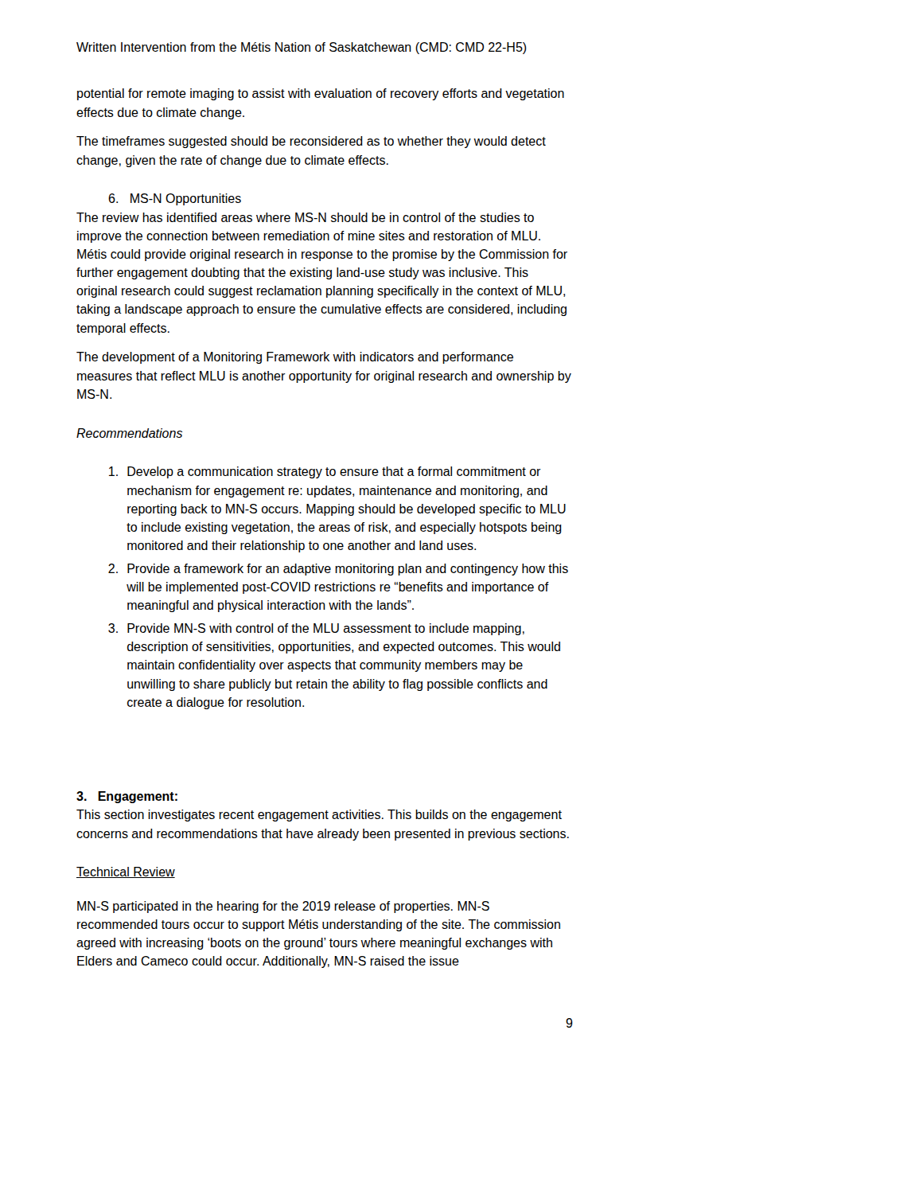Written Intervention from the Métis Nation of Saskatchewan (CMD: CMD 22-H5)
potential for remote imaging to assist with evaluation of recovery efforts and vegetation effects due to climate change.
The timeframes suggested should be reconsidered as to whether they would detect change, given the rate of change due to climate effects.
6. MS-N Opportunities
The review has identified areas where MS-N should be in control of the studies to improve the connection between remediation of mine sites and restoration of MLU. Métis could provide original research in response to the promise by the Commission for further engagement doubting that the existing land-use study was inclusive. This original research could suggest reclamation planning specifically in the context of MLU, taking a landscape approach to ensure the cumulative effects are considered, including temporal effects.
The development of a Monitoring Framework with indicators and performance measures that reflect MLU is another opportunity for original research and ownership by MS-N.
Recommendations
Develop a communication strategy to ensure that a formal commitment or mechanism for engagement re: updates, maintenance and monitoring, and reporting back to MN-S occurs. Mapping should be developed specific to MLU to include existing vegetation, the areas of risk, and especially hotspots being monitored and their relationship to one another and land uses.
Provide a framework for an adaptive monitoring plan and contingency how this will be implemented post-COVID restrictions re “benefits and importance of meaningful and physical interaction with the lands”.
Provide MN-S with control of the MLU assessment to include mapping, description of sensitivities, opportunities, and expected outcomes. This would maintain confidentiality over aspects that community members may be unwilling to share publicly but retain the ability to flag possible conflicts and create a dialogue for resolution.
3. Engagement:
This section investigates recent engagement activities. This builds on the engagement concerns and recommendations that have already been presented in previous sections.
Technical Review
MN-S participated in the hearing for the 2019 release of properties. MN-S recommended tours occur to support Métis understanding of the site. The commission agreed with increasing ‘boots on the ground’ tours where meaningful exchanges with Elders and Cameco could occur. Additionally, MN-S raised the issue
9